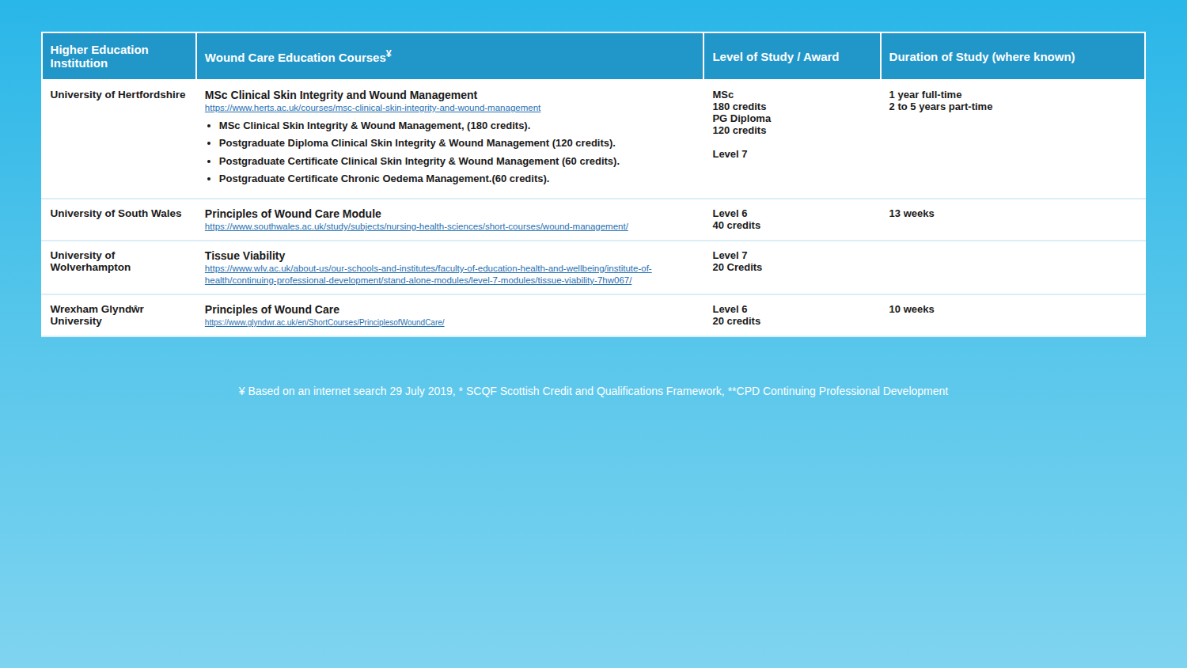| Higher Education Institution | Wound Care Education Courses ¥ | Level of Study / Award | Duration of Study (where known) |
| --- | --- | --- | --- |
| University of Hertfordshire | MSc Clinical Skin Integrity and Wound Management https://www.herts.ac.uk/courses/msc-clinical-skin-integrity-and-wound-management MSc Clinical Skin Integrity & Wound Management, (180 credits). Postgraduate Diploma Clinical Skin Integrity & Wound Management (120 credits). Postgraduate Certificate Clinical Skin Integrity & Wound Management (60 credits). Postgraduate Certificate Chronic Oedema Management.(60 credits). | MSc 180 credits PG Diploma 120 credits Level 7 | 1 year full-time 2 to 5 years part-time |
| University of South Wales | Principles of Wound Care Module https://www.southwales.ac.uk/study/subjects/nursing-health-sciences/short-courses/wound-management/ | Level 6 40 credits | 13 weeks |
| University of Wolverhampton | Tissue Viability https://www.wlv.ac.uk/about-us/our-schools-and-institutes/faculty-of-education-health-and-wellbeing/institute-of-health/continuing-professional-development/stand-alone-modules/level-7-modules/tissue-viability-7hw067/ | Level 7 20 Credits | |
| Wrexham Glyndŵr University | Principles of Wound Care https://www.glyndwr.ac.uk/en/ShortCourses/PrinciplesofWoundCare/ | Level 6 20 credits | 10 weeks |
¥ Based on an internet search 29 July 2019, * SCQF Scottish Credit and Qualifications Framework, **CPD Continuing Professional Development